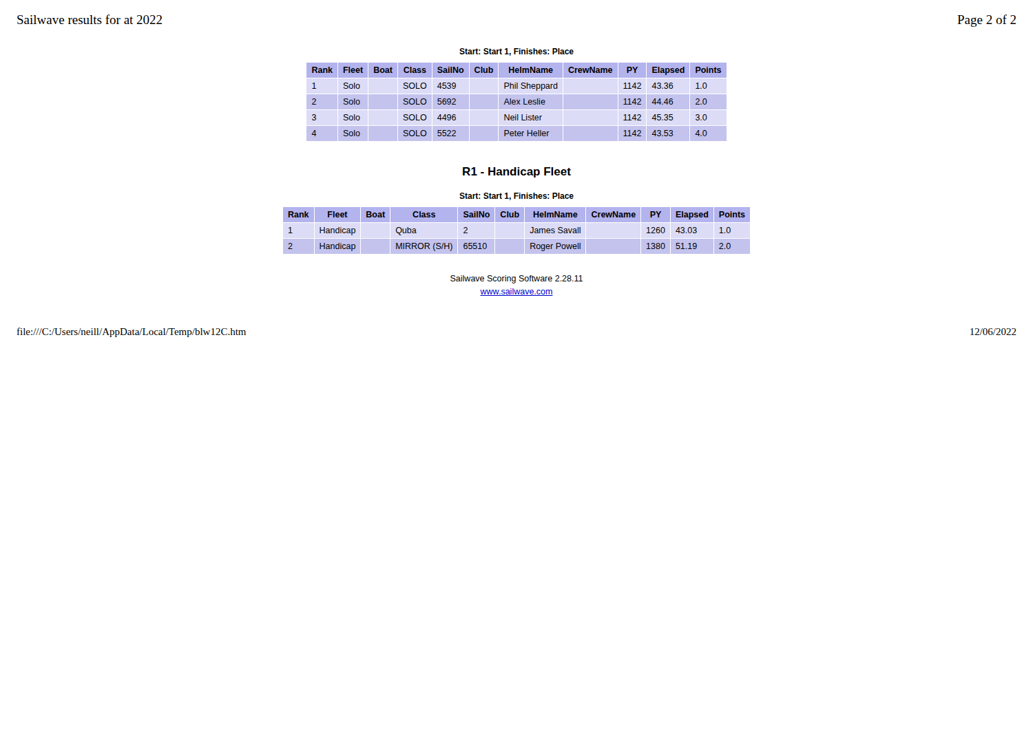Sailwave results for at 2022
Page 2 of 2
Start: Start 1, Finishes: Place
| Rank | Fleet | Boat | Class | SailNo | Club | HelmName | CrewName | PY | Elapsed | Points |
| --- | --- | --- | --- | --- | --- | --- | --- | --- | --- | --- |
| 1 | Solo | | SOLO | 4539 | | Phil Sheppard | | 1142 | 43.36 | 1.0 |
| 2 | Solo | | SOLO | 5692 | | Alex Leslie | | 1142 | 44.46 | 2.0 |
| 3 | Solo | | SOLO | 4496 | | Neil Lister | | 1142 | 45.35 | 3.0 |
| 4 | Solo | | SOLO | 5522 | | Peter Heller | | 1142 | 43.53 | 4.0 |
R1 - Handicap Fleet
Start: Start 1, Finishes: Place
| Rank | Fleet | Boat | Class | SailNo | Club | HelmName | CrewName | PY | Elapsed | Points |
| --- | --- | --- | --- | --- | --- | --- | --- | --- | --- | --- |
| 1 | Handicap | | Quba | 2 | | James Savall | | 1260 | 43.03 | 1.0 |
| 2 | Handicap | | MIRROR (S/H) | 65510 | | Roger Powell | | 1380 | 51.19 | 2.0 |
Sailwave Scoring Software 2.28.11
www.sailwave.com
file:///C:/Users/neill/AppData/Local/Temp/blw12C.htm
12/06/2022